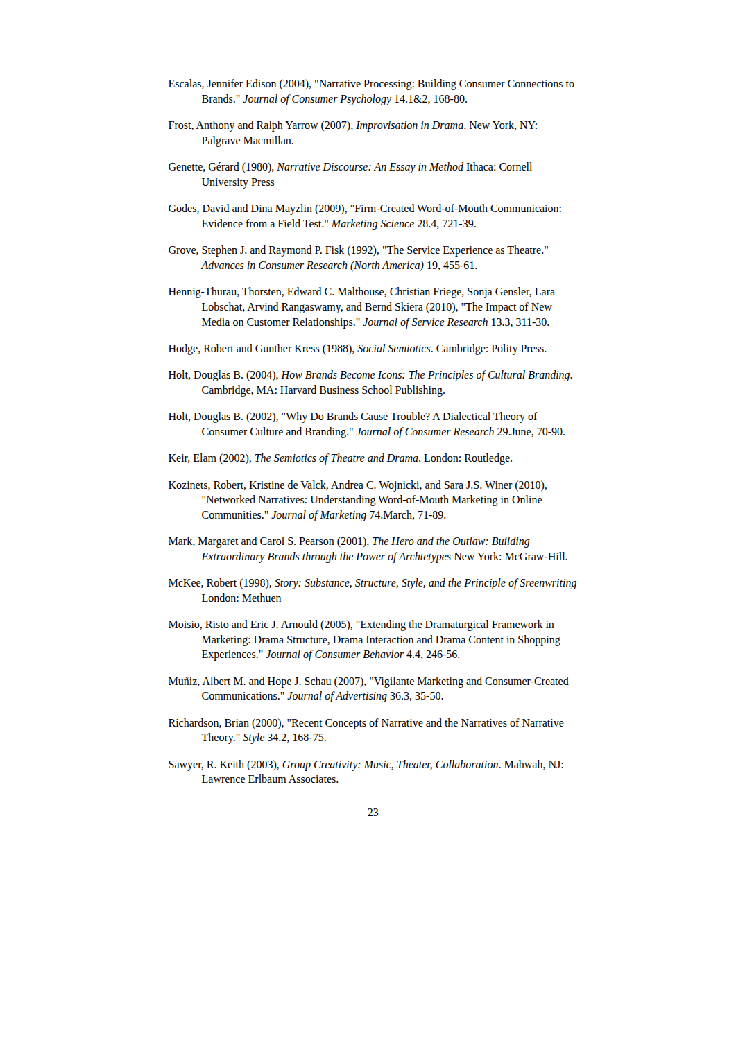Escalas, Jennifer Edison (2004), "Narrative Processing: Building Consumer Connections to Brands." Journal of Consumer Psychology 14.1&2, 168-80.
Frost, Anthony and Ralph Yarrow (2007), Improvisation in Drama. New York, NY: Palgrave Macmillan.
Genette, Gérard (1980), Narrative Discourse: An Essay in Method Ithaca: Cornell University Press
Godes, David and Dina Mayzlin (2009), "Firm-Created Word-of-Mouth Communicaion: Evidence from a Field Test." Marketing Science 28.4, 721-39.
Grove, Stephen J. and Raymond P. Fisk (1992), "The Service Experience as Theatre." Advances in Consumer Research (North America) 19, 455-61.
Hennig-Thurau, Thorsten, Edward C. Malthouse, Christian Friege, Sonja Gensler, Lara Lobschat, Arvind Rangaswamy, and Bernd Skiera (2010), "The Impact of New Media on Customer Relationships." Journal of Service Research 13.3, 311-30.
Hodge, Robert and Gunther Kress (1988), Social Semiotics. Cambridge: Polity Press.
Holt, Douglas B. (2004), How Brands Become Icons: The Principles of Cultural Branding. Cambridge, MA: Harvard Business School Publishing.
Holt, Douglas B. (2002), "Why Do Brands Cause Trouble? A Dialectical Theory of Consumer Culture and Branding." Journal of Consumer Research 29.June, 70-90.
Keir, Elam (2002), The Semiotics of Theatre and Drama. London: Routledge.
Kozinets, Robert, Kristine de Valck, Andrea C. Wojnicki, and Sara J.S. Winer (2010), "Networked Narratives: Understanding Word-of-Mouth Marketing in Online Communities." Journal of Marketing 74.March, 71-89.
Mark, Margaret and Carol S. Pearson (2001), The Hero and the Outlaw: Building Extraordinary Brands through the Power of Archtetypes New York: McGraw-Hill.
McKee, Robert (1998), Story: Substance, Structure, Style, and the Principle of Sreenwriting London: Methuen
Moisio, Risto and Eric J. Arnould (2005), "Extending the Dramaturgical Framework in Marketing: Drama Structure, Drama Interaction and Drama Content in Shopping Experiences." Journal of Consumer Behavior 4.4, 246-56.
Muñiz, Albert M. and Hope J. Schau (2007), "Vigilante Marketing and Consumer-Created Communications." Journal of Advertising 36.3, 35-50.
Richardson, Brian (2000), "Recent Concepts of Narrative and the Narratives of Narrative Theory." Style 34.2, 168-75.
Sawyer, R. Keith (2003), Group Creativity: Music, Theater, Collaboration. Mahwah, NJ: Lawrence Erlbaum Associates.
23